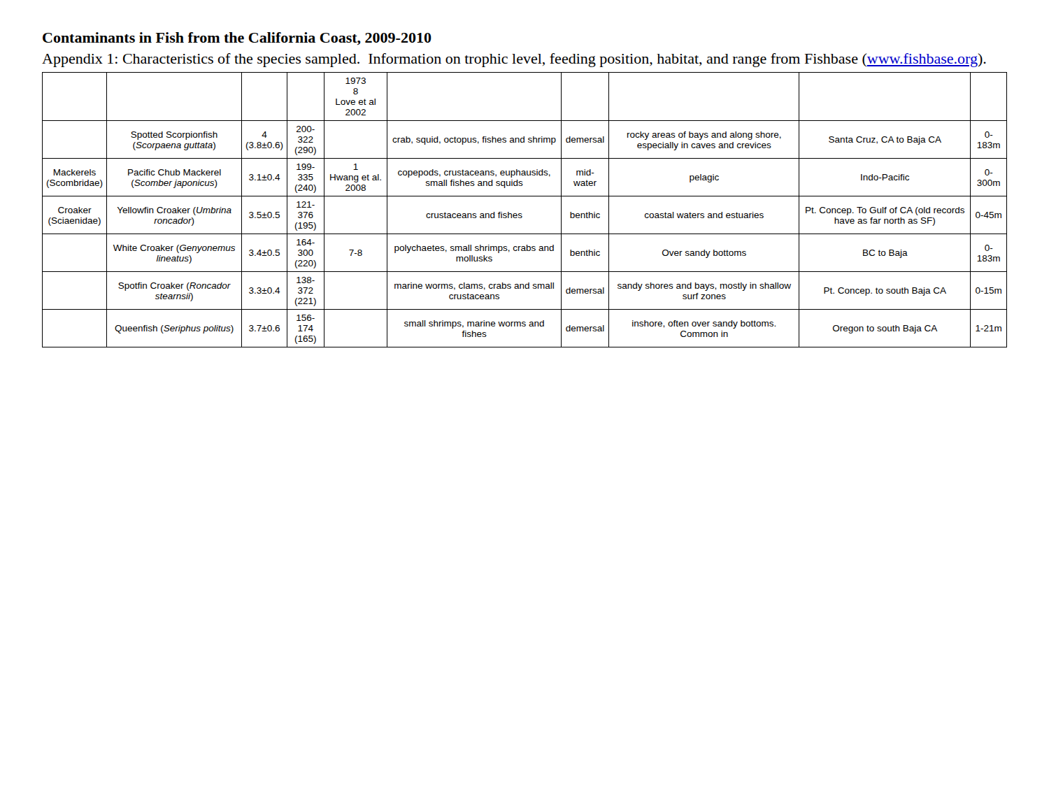Contaminants in Fish from the California Coast, 2009-2010
Appendix 1: Characteristics of the species sampled. Information on trophic level, feeding position, habitat, and range from Fishbase (www.fishbase.org).
| | | | | 1973 8 Love et al 2002 | | | | | |
| | Spotted Scorpionfish ( Scorpaena guttata ) | 4 (3.8±0.6) | 200-322 (290) | | crab, squid, octopus, fishes and shrimp | demersal | rocky areas of bays and along shore, especially in caves and crevices | Santa Cruz, CA to Baja CA | 0-183m |
| Mackerels (Scombridae) | Pacific Chub Mackerel ( Scomber japonicus ) | 3.1±0.4 | 199-335 (240) | 1 Hwang et al. 2008 | copepods, crustaceans, euphausids, small fishes and squids | mid-water | pelagic | Indo-Pacific | 0-300m |
| Croaker (Sciaenidae) | Yellowfin Croaker ( Umbrina roncador ) | 3.5±0.5 | 121-376 (195) | | crustaceans and fishes | benthic | coastal waters and estuaries | Pt. Concep. To Gulf of CA (old records have as far north as SF) | 0-45m |
| | White Croaker ( Genyonemus lineatus ) | 3.4±0.5 | 164-300 (220) | 7-8 | polychaetes, small shrimps, crabs and mollusks | benthic | Over sandy bottoms | BC to Baja | 0-183m |
| | Spotfin Croaker ( Roncador stearnsii ) | 3.3±0.4 | 138-372 (221) | | marine worms, clams, crabs and small crustaceans | demersal | sandy shores and bays, mostly in shallow surf zones | Pt. Concep. to south Baja CA | 0-15m |
| | Queenfish ( Seriphus politus ) | 3.7±0.6 | 156-174 (165) | | small shrimps, marine worms and fishes | demersal | inshore, often over sandy bottoms. Common in | Oregon to south Baja CA | 1-21m |